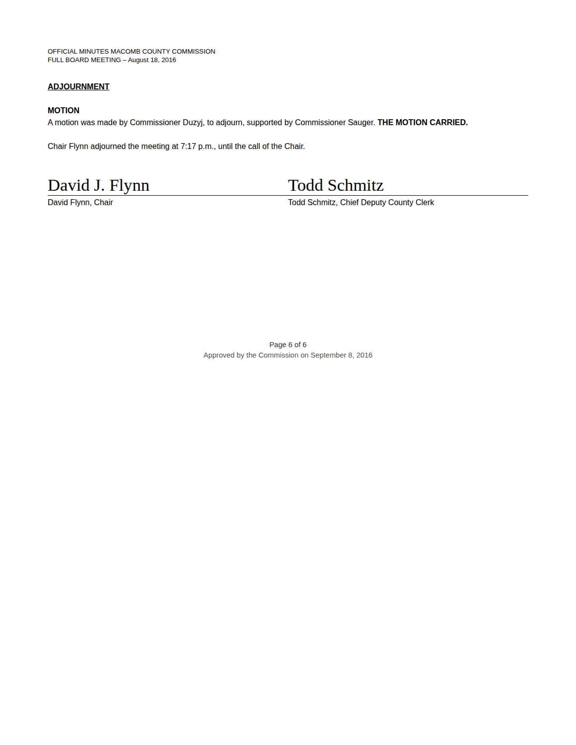OFFICIAL MINUTES MACOMB COUNTY COMMISSION
FULL BOARD MEETING – August 18, 2016
ADJOURNMENT
MOTION
A motion was made by Commissioner Duzyj, to adjourn, supported by Commissioner Sauger. THE MOTION CARRIED.
Chair Flynn adjourned the meeting at 7:17 p.m., until the call of the Chair.
| David J. Flynn David Flynn, Chair | Todd Schmitz Todd Schmitz, Chief Deputy County Clerk |
Page 6 of 6
Approved by the Commission on September 8, 2016